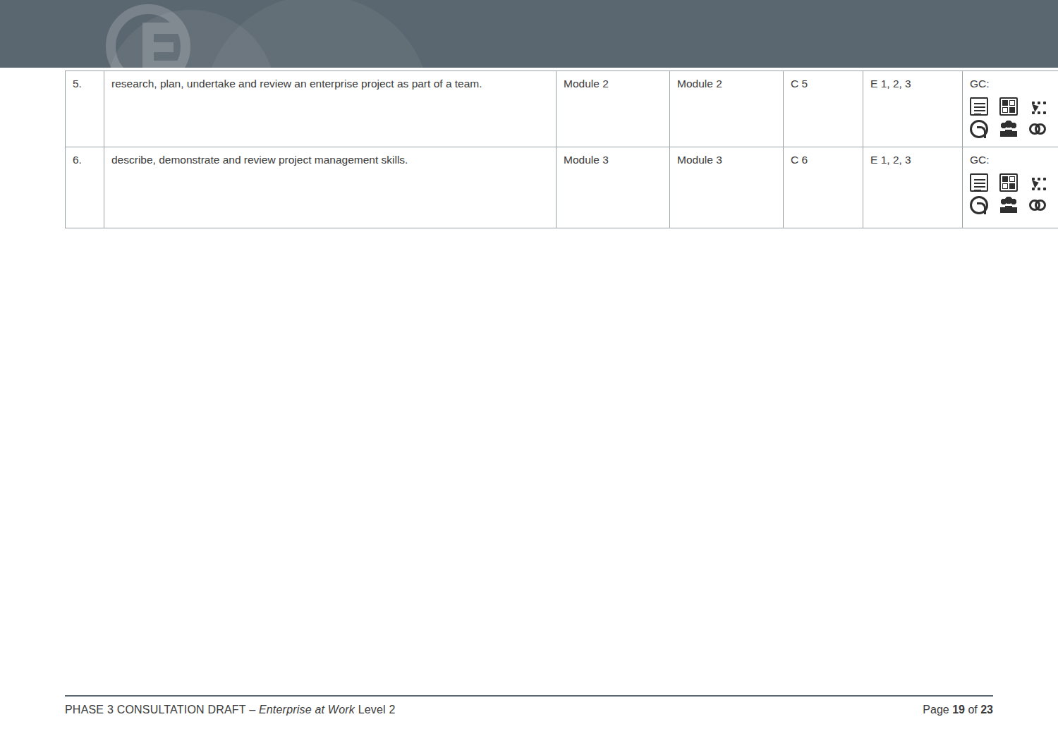| 5. | research, plan, undertake and review an enterprise project as part of a team. | Module 2 | Module 2 | C 5 | E 1, 2, 3 | GC: |
| 6. | describe, demonstrate and review project management skills. | Module 3 | Module 3 | C 6 | E 1, 2, 3 | GC: |
PHASE 3 CONSULTATION DRAFT – Enterprise at Work Level 2
Page 19 of 23